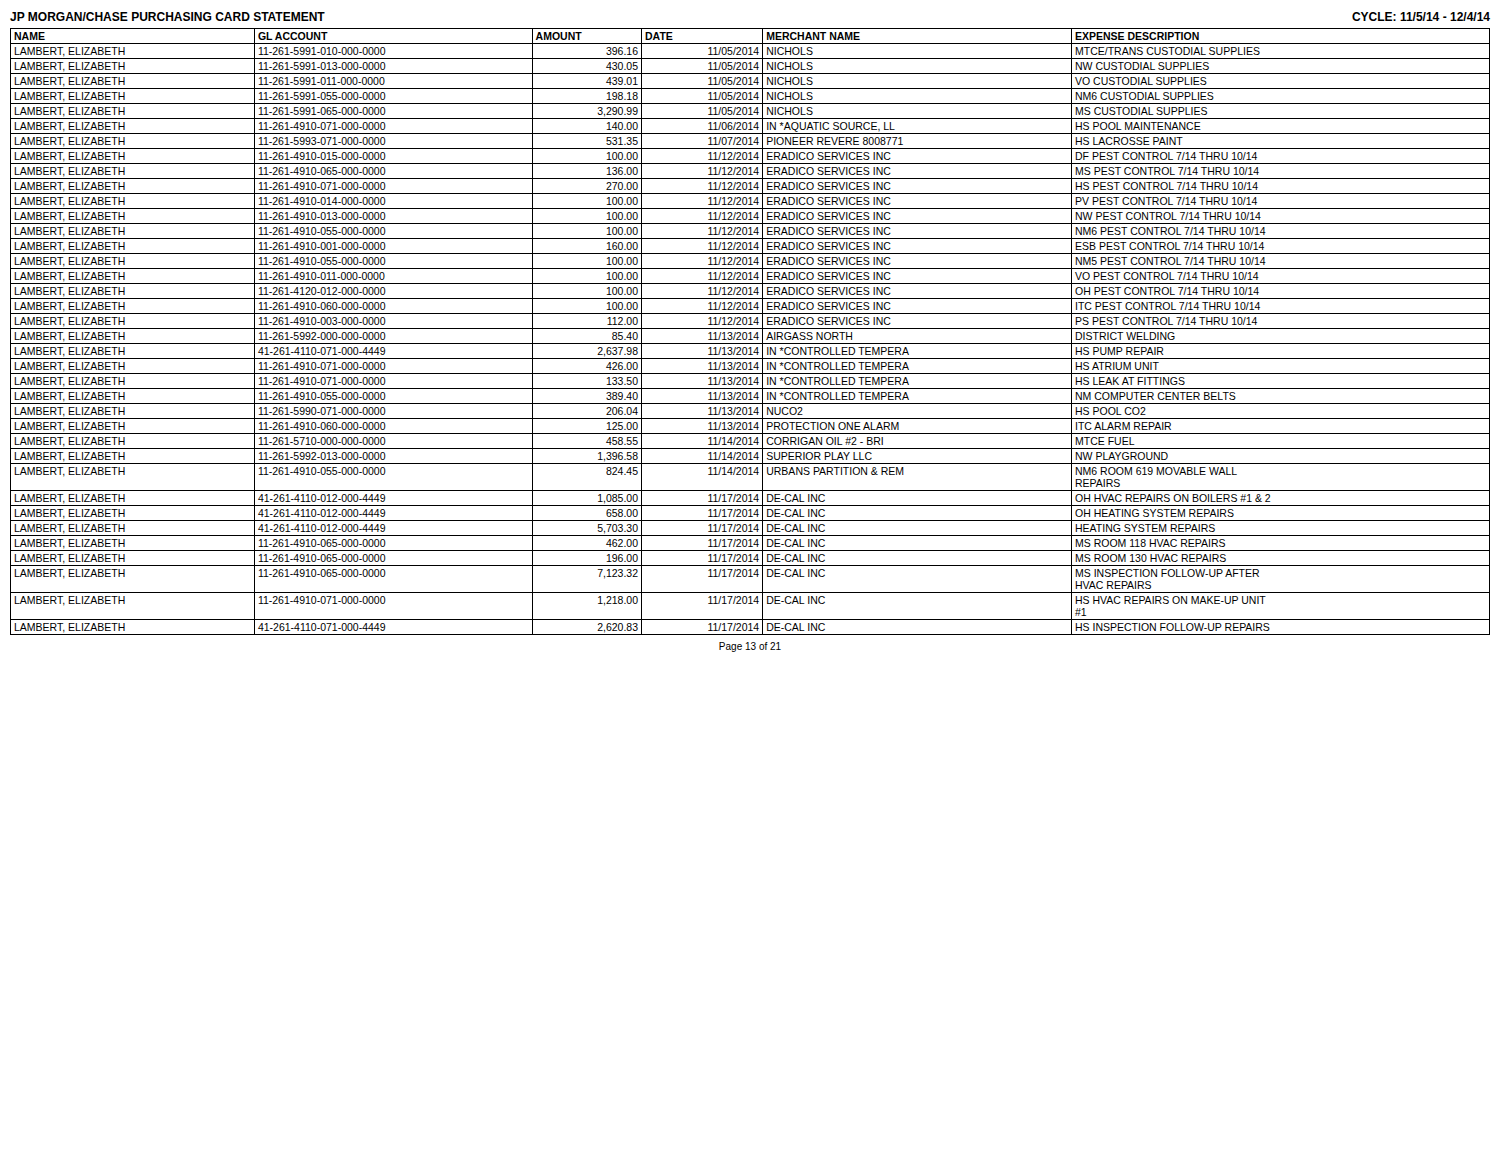JP MORGAN/CHASE PURCHASING CARD STATEMENT CYCLE: 11/5/14 - 12/4/14
| NAME | GL ACCOUNT | AMOUNT | DATE | MERCHANT NAME | EXPENSE DESCRIPTION |
| --- | --- | --- | --- | --- | --- |
| LAMBERT, ELIZABETH | 11-261-5991-010-000-0000 | 396.16 | 11/05/2014 | NICHOLS | MTCE/TRANS CUSTODIAL SUPPLIES |
| LAMBERT, ELIZABETH | 11-261-5991-013-000-0000 | 430.05 | 11/05/2014 | NICHOLS | NW CUSTODIAL SUPPLIES |
| LAMBERT, ELIZABETH | 11-261-5991-011-000-0000 | 439.01 | 11/05/2014 | NICHOLS | VO CUSTODIAL SUPPLIES |
| LAMBERT, ELIZABETH | 11-261-5991-055-000-0000 | 198.18 | 11/05/2014 | NICHOLS | NM6 CUSTODIAL SUPPLIES |
| LAMBERT, ELIZABETH | 11-261-5991-065-000-0000 | 3,290.99 | 11/05/2014 | NICHOLS | MS CUSTODIAL SUPPLIES |
| LAMBERT, ELIZABETH | 11-261-4910-071-000-0000 | 140.00 | 11/06/2014 | IN *AQUATIC SOURCE, LL | HS POOL MAINTENANCE |
| LAMBERT, ELIZABETH | 11-261-5993-071-000-0000 | 531.35 | 11/07/2014 | PIONEER REVERE 8008771 | HS LACROSSE PAINT |
| LAMBERT, ELIZABETH | 11-261-4910-015-000-0000 | 100.00 | 11/12/2014 | ERADICO SERVICES INC | DF PEST CONTROL 7/14 THRU 10/14 |
| LAMBERT, ELIZABETH | 11-261-4910-065-000-0000 | 136.00 | 11/12/2014 | ERADICO SERVICES INC | MS PEST CONTROL 7/14 THRU 10/14 |
| LAMBERT, ELIZABETH | 11-261-4910-071-000-0000 | 270.00 | 11/12/2014 | ERADICO SERVICES INC | HS PEST CONTROL 7/14 THRU 10/14 |
| LAMBERT, ELIZABETH | 11-261-4910-014-000-0000 | 100.00 | 11/12/2014 | ERADICO SERVICES INC | PV PEST CONTROL 7/14 THRU 10/14 |
| LAMBERT, ELIZABETH | 11-261-4910-013-000-0000 | 100.00 | 11/12/2014 | ERADICO SERVICES INC | NW PEST CONTROL 7/14 THRU 10/14 |
| LAMBERT, ELIZABETH | 11-261-4910-055-000-0000 | 100.00 | 11/12/2014 | ERADICO SERVICES INC | NM6 PEST CONTROL 7/14 THRU 10/14 |
| LAMBERT, ELIZABETH | 11-261-4910-001-000-0000 | 160.00 | 11/12/2014 | ERADICO SERVICES INC | ESB PEST CONTROL 7/14 THRU 10/14 |
| LAMBERT, ELIZABETH | 11-261-4910-055-000-0000 | 100.00 | 11/12/2014 | ERADICO SERVICES INC | NM5 PEST CONTROL 7/14 THRU 10/14 |
| LAMBERT, ELIZABETH | 11-261-4910-011-000-0000 | 100.00 | 11/12/2014 | ERADICO SERVICES INC | VO PEST CONTROL 7/14 THRU 10/14 |
| LAMBERT, ELIZABETH | 11-261-4120-012-000-0000 | 100.00 | 11/12/2014 | ERADICO SERVICES INC | OH PEST CONTROL 7/14 THRU 10/14 |
| LAMBERT, ELIZABETH | 11-261-4910-060-000-0000 | 100.00 | 11/12/2014 | ERADICO SERVICES INC | ITC PEST CONTROL 7/14 THRU 10/14 |
| LAMBERT, ELIZABETH | 11-261-4910-003-000-0000 | 112.00 | 11/12/2014 | ERADICO SERVICES INC | PS PEST CONTROL 7/14 THRU 10/14 |
| LAMBERT, ELIZABETH | 11-261-5992-000-000-0000 | 85.40 | 11/13/2014 | AIRGASS NORTH | DISTRICT WELDING |
| LAMBERT, ELIZABETH | 41-261-4110-071-000-4449 | 2,637.98 | 11/13/2014 | IN *CONTROLLED TEMPERA | HS PUMP REPAIR |
| LAMBERT, ELIZABETH | 11-261-4910-071-000-0000 | 426.00 | 11/13/2014 | IN *CONTROLLED TEMPERA | HS ATRIUM UNIT |
| LAMBERT, ELIZABETH | 11-261-4910-071-000-0000 | 133.50 | 11/13/2014 | IN *CONTROLLED TEMPERA | HS LEAK AT FITTINGS |
| LAMBERT, ELIZABETH | 11-261-4910-055-000-0000 | 389.40 | 11/13/2014 | IN *CONTROLLED TEMPERA | NM COMPUTER CENTER BELTS |
| LAMBERT, ELIZABETH | 11-261-5990-071-000-0000 | 206.04 | 11/13/2014 | NUCO2 | HS POOL CO2 |
| LAMBERT, ELIZABETH | 11-261-4910-060-000-0000 | 125.00 | 11/13/2014 | PROTECTION ONE ALARM | ITC ALARM REPAIR |
| LAMBERT, ELIZABETH | 11-261-5710-000-000-0000 | 458.55 | 11/14/2014 | CORRIGAN OIL #2 - BRI | MTCE FUEL |
| LAMBERT, ELIZABETH | 11-261-5992-013-000-0000 | 1,396.58 | 11/14/2014 | SUPERIOR PLAY LLC | NW PLAYGROUND |
| LAMBERT, ELIZABETH | 11-261-4910-055-000-0000 | 824.45 | 11/14/2014 | URBANS PARTITION & REM | NM6 ROOM 619 MOVABLE WALL REPAIRS |
| LAMBERT, ELIZABETH | 41-261-4110-012-000-4449 | 1,085.00 | 11/17/2014 | DE-CAL INC | OH HVAC REPAIRS ON BOILERS #1 & 2 |
| LAMBERT, ELIZABETH | 41-261-4110-012-000-4449 | 658.00 | 11/17/2014 | DE-CAL INC | OH HEATING SYSTEM REPAIRS |
| LAMBERT, ELIZABETH | 41-261-4110-012-000-4449 | 5,703.30 | 11/17/2014 | DE-CAL INC | HEATING SYSTEM REPAIRS |
| LAMBERT, ELIZABETH | 11-261-4910-065-000-0000 | 462.00 | 11/17/2014 | DE-CAL INC | MS ROOM 118 HVAC REPAIRS |
| LAMBERT, ELIZABETH | 11-261-4910-065-000-0000 | 196.00 | 11/17/2014 | DE-CAL INC | MS ROOM 130 HVAC REPAIRS |
| LAMBERT, ELIZABETH | 11-261-4910-065-000-0000 | 7,123.32 | 11/17/2014 | DE-CAL INC | MS INSPECTION FOLLOW-UP AFTER HVAC REPAIRS |
| LAMBERT, ELIZABETH | 11-261-4910-071-000-0000 | 1,218.00 | 11/17/2014 | DE-CAL INC | HS HVAC REPAIRS ON MAKE-UP UNIT #1 |
| LAMBERT, ELIZABETH | 41-261-4110-071-000-4449 | 2,620.83 | 11/17/2014 | DE-CAL INC | HS INSPECTION FOLLOW-UP REPAIRS |
Page 13 of 21